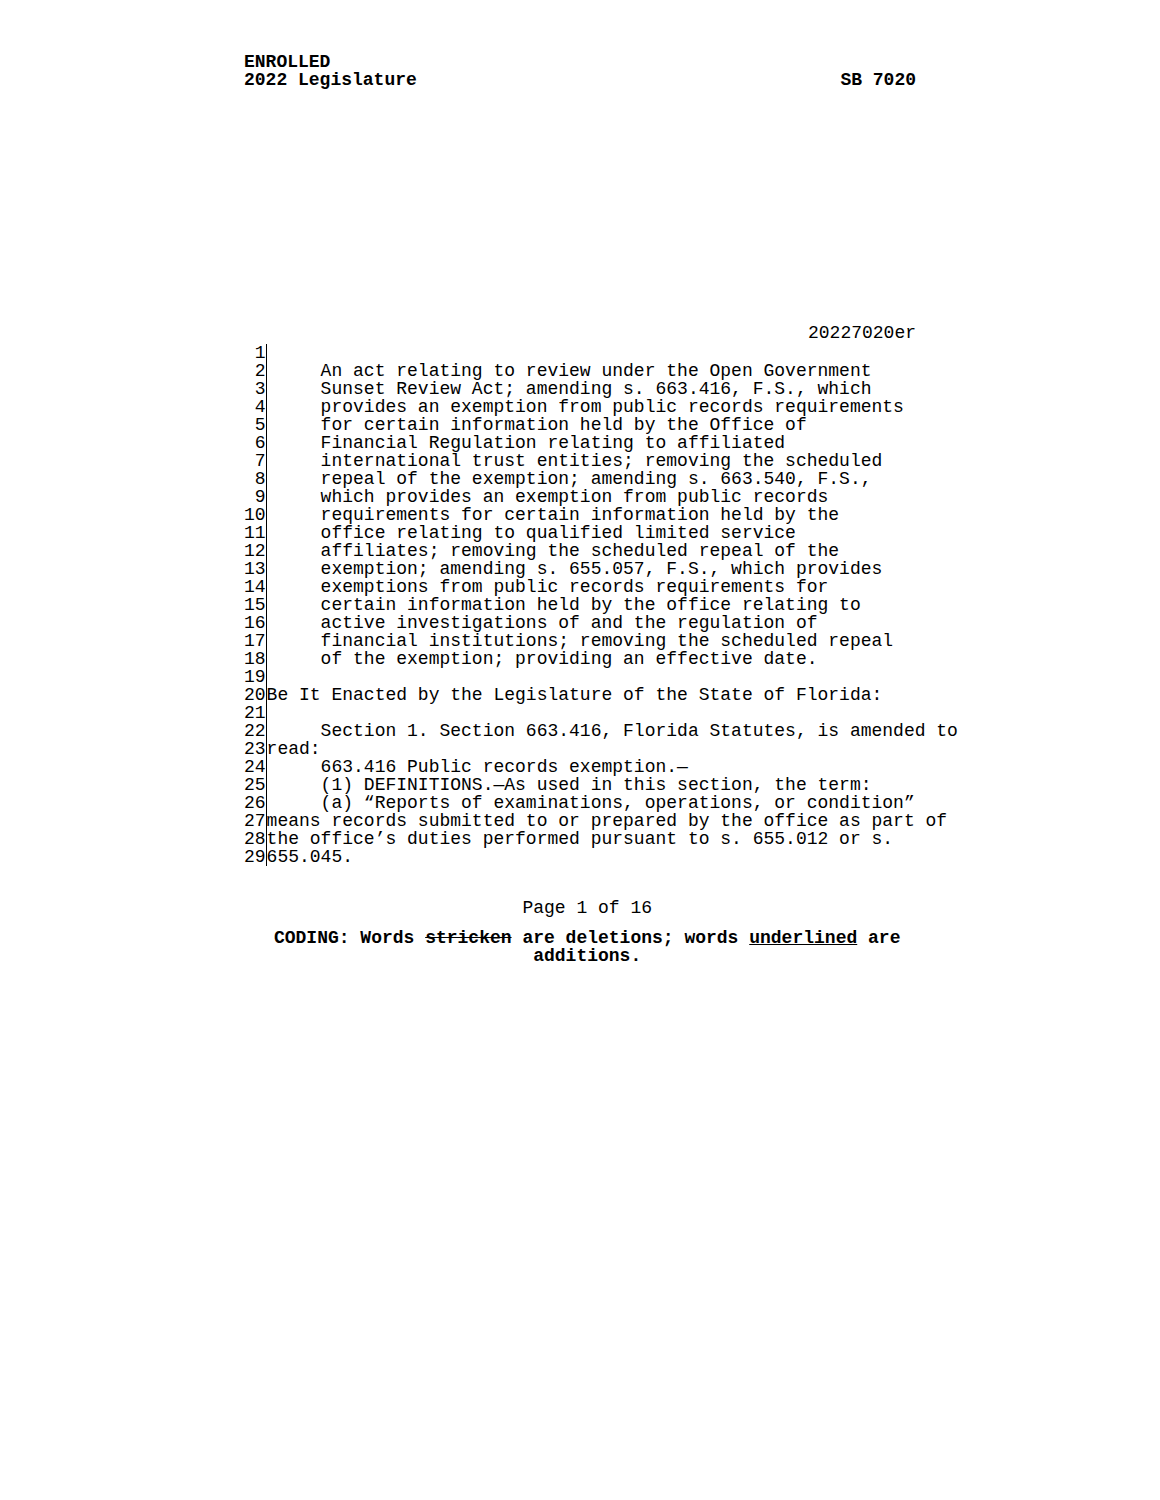ENROLLED
2022 Legislature
SB 7020
20227020er
| 1 | |
| 2 | An act relating to review under the Open Government |
| 3 | Sunset Review Act; amending s. 663.416, F.S., which |
| 4 | provides an exemption from public records requirements |
| 5 | for certain information held by the Office of |
| 6 | Financial Regulation relating to affiliated |
| 7 | international trust entities; removing the scheduled |
| 8 | repeal of the exemption; amending s. 663.540, F.S., |
| 9 | which provides an exemption from public records |
| 10 | requirements for certain information held by the |
| 11 | office relating to qualified limited service |
| 12 | affiliates; removing the scheduled repeal of the |
| 13 | exemption; amending s. 655.057, F.S., which provides |
| 14 | exemptions from public records requirements for |
| 15 | certain information held by the office relating to |
| 16 | active investigations of and the regulation of |
| 17 | financial institutions; removing the scheduled repeal |
| 18 | of the exemption; providing an effective date. |
| 19 | |
| 20 | Be It Enacted by the Legislature of the State of Florida: |
| 21 | |
| 22 | Section 1. Section 663.416, Florida Statutes, is amended to |
| 23 | read: |
| 24 | 663.416 Public records exemption.— |
| 25 | (1) DEFINITIONS.—As used in this section, the term: |
| 26 | (a) “Reports of examinations, operations, or condition” |
| 27 | means records submitted to or prepared by the office as part of |
| 28 | the office’s duties performed pursuant to s. 655.012 or s. |
| 29 | 655.045. |
Page 1 of 16
CODING: Words stricken are deletions; words underlined are additions.